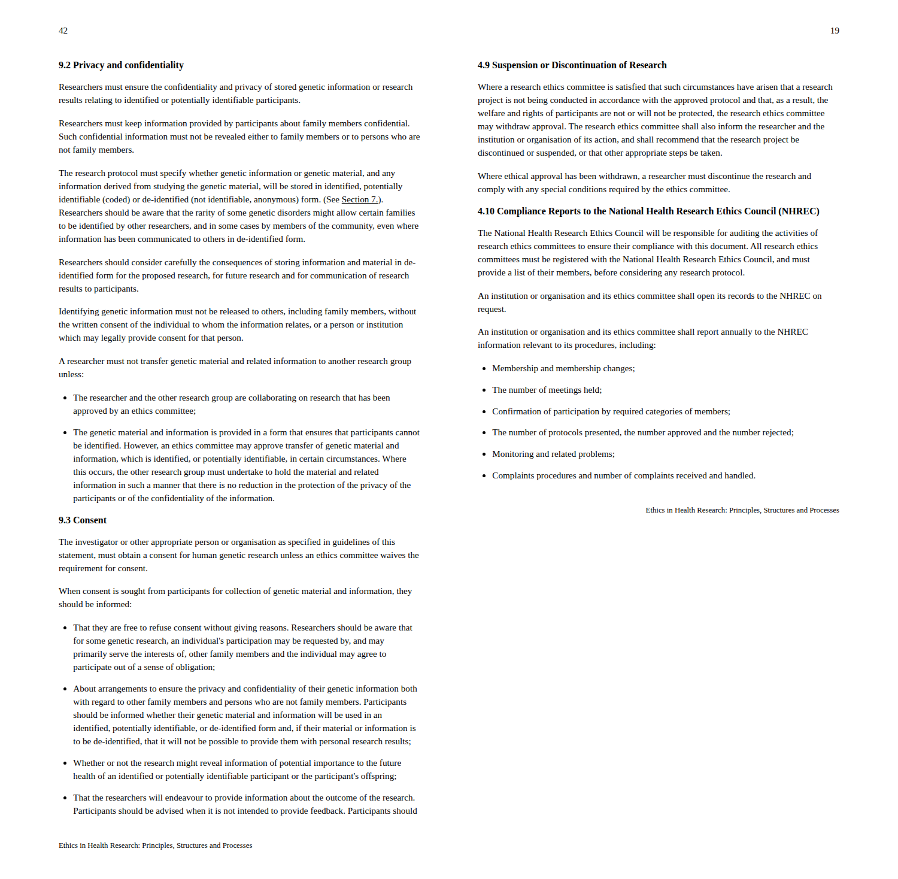42
9.2 Privacy and confidentiality
Researchers must ensure the confidentiality and privacy of stored genetic information or research results relating to identified or potentially identifiable participants.
Researchers must keep information provided by participants about family members confidential. Such confidential information must not be revealed either to family members or to persons who are not family members.
The research protocol must specify whether genetic information or genetic material, and any information derived from studying the genetic material, will be stored in identified, potentially identifiable (coded) or de-identified (not identifiable, anonymous) form. (See Section 7.). Researchers should be aware that the rarity of some genetic disorders might allow certain families to be identified by other researchers, and in some cases by members of the community, even where information has been communicated to others in de-identified form.
Researchers should consider carefully the consequences of storing information and material in de-identified form for the proposed research, for future research and for communication of research results to participants.
Identifying genetic information must not be released to others, including family members, without the written consent of the individual to whom the information relates, or a person or institution which may legally provide consent for that person.
A researcher must not transfer genetic material and related information to another research group unless:
The researcher and the other research group are collaborating on research that has been approved by an ethics committee;
The genetic material and information is provided in a form that ensures that participants cannot be identified. However, an ethics committee may approve transfer of genetic material and information, which is identified, or potentially identifiable, in certain circumstances. Where this occurs, the other research group must undertake to hold the material and related information in such a manner that there is no reduction in the protection of the privacy of the participants or of the confidentiality of the information.
9.3 Consent
The investigator or other appropriate person or organisation as specified in guidelines of this statement, must obtain a consent for human genetic research unless an ethics committee waives the requirement for consent.
When consent is sought from participants for collection of genetic material and information, they should be informed:
That they are free to refuse consent without giving reasons. Researchers should be aware that for some genetic research, an individual's participation may be requested by, and may primarily serve the interests of, other family members and the individual may agree to participate out of a sense of obligation;
About arrangements to ensure the privacy and confidentiality of their genetic information both with regard to other family members and persons who are not family members. Participants should be informed whether their genetic material and information will be used in an identified, potentially identifiable, or de-identified form and, if their material or information is to be de-identified, that it will not be possible to provide them with personal research results;
Whether or not the research might reveal information of potential importance to the future health of an identified or potentially identifiable participant or the participant's offspring;
That the researchers will endeavour to provide information about the outcome of the research. Participants should be advised when it is not intended to provide feedback. Participants should
Ethics in Health Research: Principles, Structures and Processes
19
4.9 Suspension or Discontinuation of Research
Where a research ethics committee is satisfied that such circumstances have arisen that a research project is not being conducted in accordance with the approved protocol and that, as a result, the welfare and rights of participants are not or will not be protected, the research ethics committee may withdraw approval. The research ethics committee shall also inform the researcher and the institution or organisation of its action, and shall recommend that the research project be discontinued or suspended, or that other appropriate steps be taken.
Where ethical approval has been withdrawn, a researcher must discontinue the research and comply with any special conditions required by the ethics committee.
4.10 Compliance Reports to the National Health Research Ethics Council (NHREC)
The National Health Research Ethics Council will be responsible for auditing the activities of research ethics committees to ensure their compliance with this document. All research ethics committees must be registered with the National Health Research Ethics Council, and must provide a list of their members, before considering any research protocol.
An institution or organisation and its ethics committee shall open its records to the NHREC on request.
An institution or organisation and its ethics committee shall report annually to the NHREC information relevant to its procedures, including:
Membership and membership changes;
The number of meetings held;
Confirmation of participation by required categories of members;
The number of protocols presented, the number approved and the number rejected;
Monitoring and related problems;
Complaints procedures and number of complaints received and handled.
Ethics in Health Research: Principles, Structures and Processes